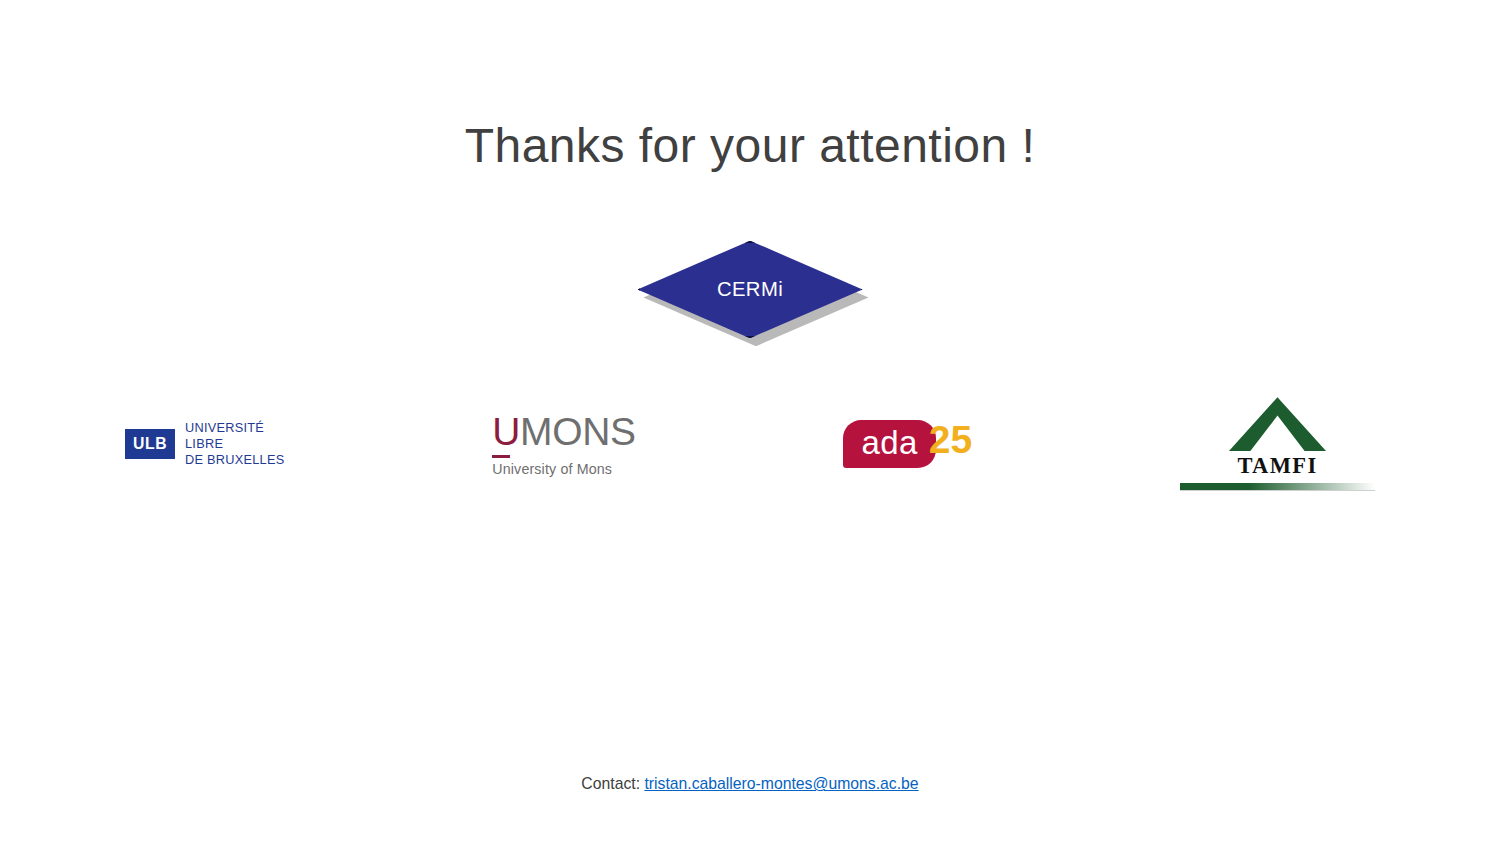Thanks for your attention !
CERMi
ULB
Université
Libre
de Bruxelles
UMONS
University of Mons
ada
25
TAMFI
Contact: tristan.caballero-montes@umons.ac.be